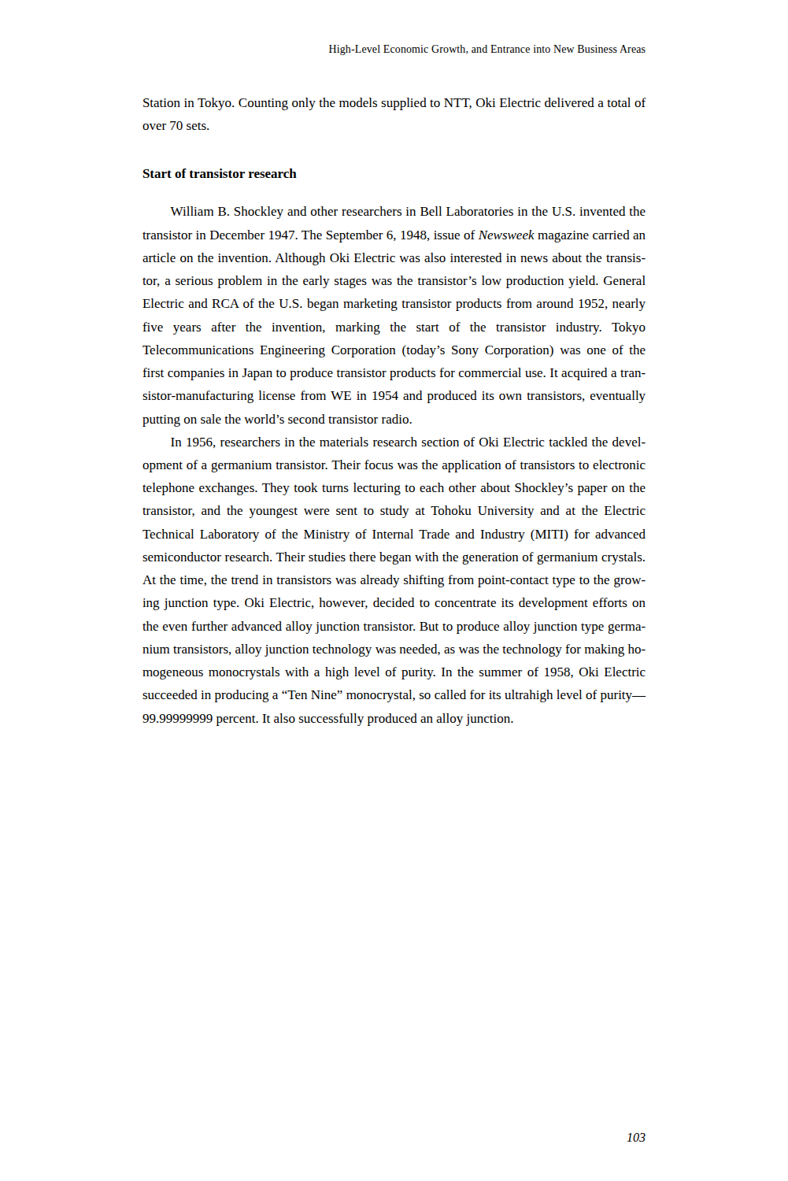High-Level Economic Growth, and Entrance into New Business Areas
Station in Tokyo. Counting only the models supplied to NTT, Oki Electric delivered a total of over 70 sets.
Start of transistor research
William B. Shockley and other researchers in Bell Laboratories in the U.S. invented the transistor in December 1947. The September 6, 1948, issue of Newsweek magazine carried an article on the invention. Although Oki Electric was also interested in news about the transistor, a serious problem in the early stages was the transistor’s low production yield. General Electric and RCA of the U.S. began marketing transistor products from around 1952, nearly five years after the invention, marking the start of the transistor industry. Tokyo Telecommunications Engineering Corporation (today’s Sony Corporation) was one of the first companies in Japan to produce transistor products for commercial use. It acquired a transistor-manufacturing license from WE in 1954 and produced its own transistors, eventually putting on sale the world’s second transistor radio.
In 1956, researchers in the materials research section of Oki Electric tackled the development of a germanium transistor. Their focus was the application of transistors to electronic telephone exchanges. They took turns lecturing to each other about Shockley’s paper on the transistor, and the youngest were sent to study at Tohoku University and at the Electric Technical Laboratory of the Ministry of Internal Trade and Industry (MITI) for advanced semiconductor research. Their studies there began with the generation of germanium crystals. At the time, the trend in transistors was already shifting from point-contact type to the growing junction type. Oki Electric, however, decided to concentrate its development efforts on the even further advanced alloy junction transistor. But to produce alloy junction type germanium transistors, alloy junction technology was needed, as was the technology for making homogeneous monocrystals with a high level of purity. In the summer of 1958, Oki Electric succeeded in producing a “Ten Nine” monocrystal, so called for its ultrahigh level of purity—99.99999999 percent. It also successfully produced an alloy junction.
103